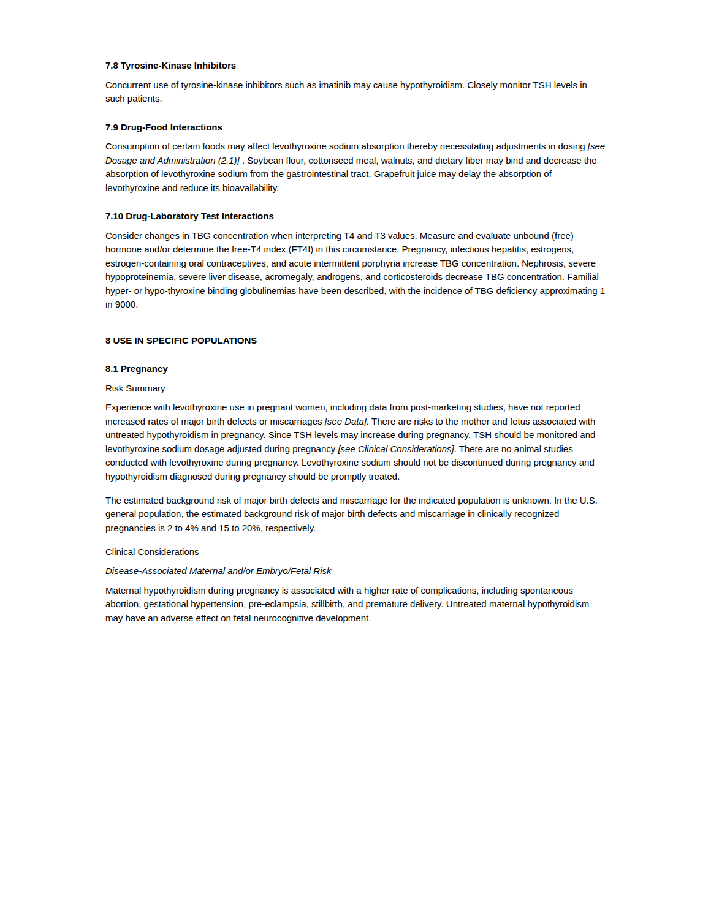7.8 Tyrosine-Kinase Inhibitors
Concurrent use of tyrosine-kinase inhibitors such as imatinib may cause hypothyroidism. Closely monitor TSH levels in such patients.
7.9 Drug-Food Interactions
Consumption of certain foods may affect levothyroxine sodium absorption thereby necessitating adjustments in dosing [see Dosage and Administration (2.1)] . Soybean flour, cottonseed meal, walnuts, and dietary fiber may bind and decrease the absorption of levothyroxine sodium from the gastrointestinal tract. Grapefruit juice may delay the absorption of levothyroxine and reduce its bioavailability.
7.10 Drug-Laboratory Test Interactions
Consider changes in TBG concentration when interpreting T4 and T3 values. Measure and evaluate unbound (free) hormone and/or determine the free-T4 index (FT4I) in this circumstance. Pregnancy, infectious hepatitis, estrogens, estrogen-containing oral contraceptives, and acute intermittent porphyria increase TBG concentration. Nephrosis, severe hypoproteinemia, severe liver disease, acromegaly, androgens, and corticosteroids decrease TBG concentration. Familial hyper- or hypo-thyroxine binding globulinemias have been described, with the incidence of TBG deficiency approximating 1 in 9000.
8 USE IN SPECIFIC POPULATIONS
8.1 Pregnancy
Risk Summary
Experience with levothyroxine use in pregnant women, including data from post-marketing studies, have not reported increased rates of major birth defects or miscarriages [see Data]. There are risks to the mother and fetus associated with untreated hypothyroidism in pregnancy. Since TSH levels may increase during pregnancy, TSH should be monitored and levothyroxine sodium dosage adjusted during pregnancy [see Clinical Considerations]. There are no animal studies conducted with levothyroxine during pregnancy. Levothyroxine sodium should not be discontinued during pregnancy and hypothyroidism diagnosed during pregnancy should be promptly treated.
The estimated background risk of major birth defects and miscarriage for the indicated population is unknown. In the U.S. general population, the estimated background risk of major birth defects and miscarriage in clinically recognized pregnancies is 2 to 4% and 15 to 20%, respectively.
Clinical Considerations
Disease-Associated Maternal and/or Embryo/Fetal Risk
Maternal hypothyroidism during pregnancy is associated with a higher rate of complications, including spontaneous abortion, gestational hypertension, pre-eclampsia, stillbirth, and premature delivery. Untreated maternal hypothyroidism may have an adverse effect on fetal neurocognitive development.